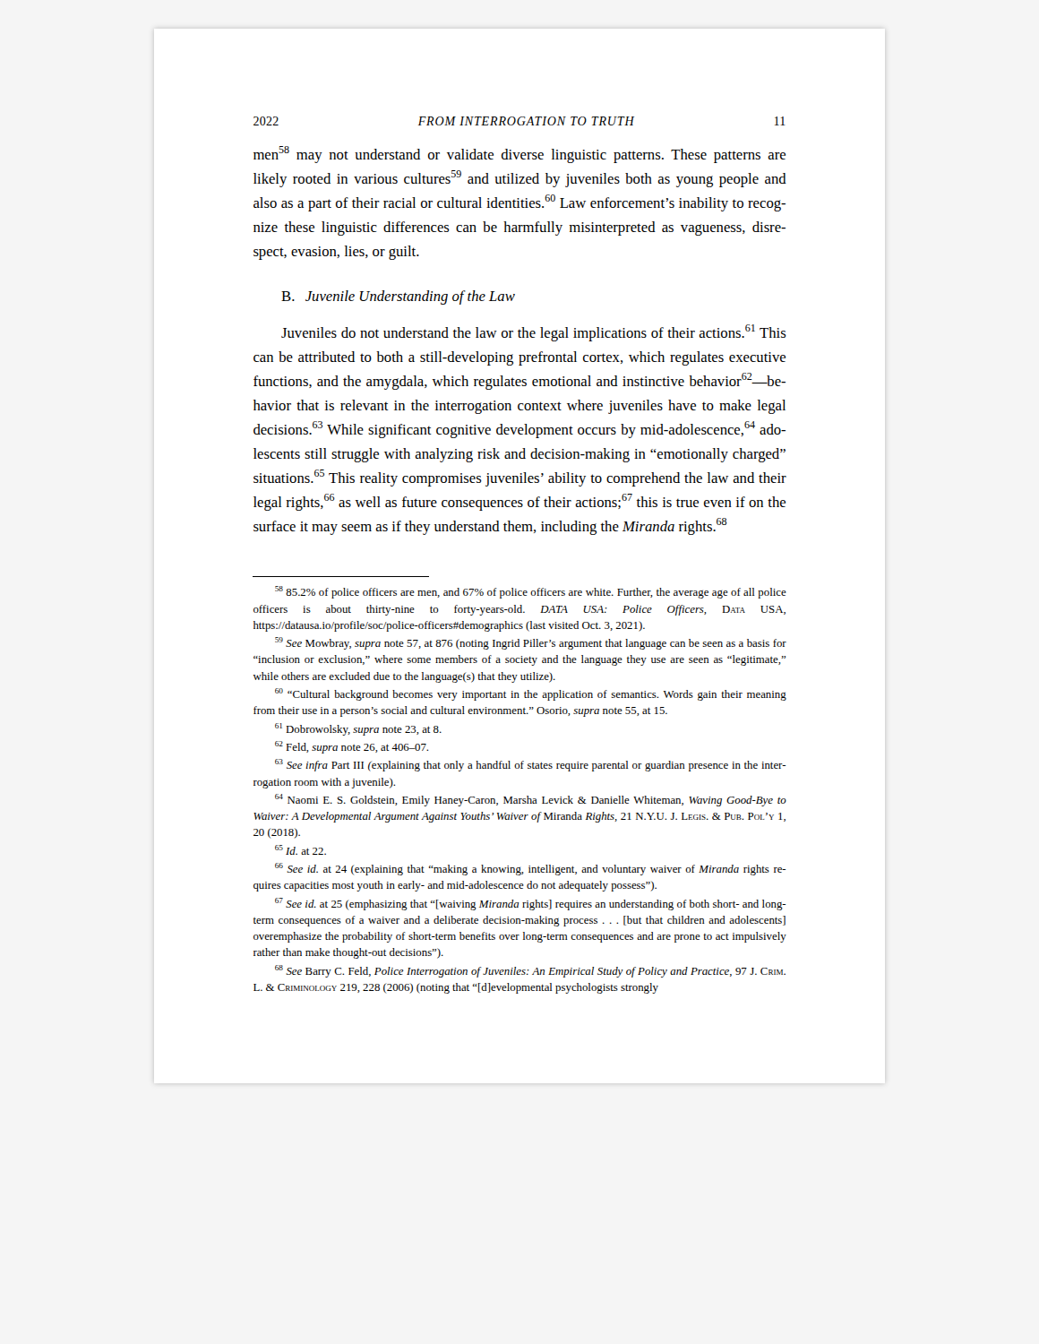2022 From Interrogation to Truth 11
men58 may not understand or validate diverse linguistic patterns. These patterns are likely rooted in various cultures59 and utilized by juveniles both as young people and also as a part of their racial or cultural identities.60 Law enforcement’s inability to recognize these linguistic differences can be harmfully misinterpreted as vagueness, disrespect, evasion, lies, or guilt.
B. Juvenile Understanding of the Law
Juveniles do not understand the law or the legal implications of their actions.61 This can be attributed to both a still-developing prefrontal cortex, which regulates executive functions, and the amygdala, which regulates emotional and instinctive behavior62—behavior that is relevant in the interrogation context where juveniles have to make legal decisions.63 While significant cognitive development occurs by mid-adolescence,64 adolescents still struggle with analyzing risk and decision-making in “emotionally charged” situations.65 This reality compromises juveniles’ ability to comprehend the law and their legal rights,66 as well as future consequences of their actions;67 this is true even if on the surface it may seem as if they understand them, including the Miranda rights.68
58 85.2% of police officers are men, and 67% of police officers are white. Further, the average age of all police officers is about thirty-nine to forty-years-old. DATA USA: Police Officers, Data USA, https://datausa.io/profile/soc/police-officers#demographics (last visited Oct. 3, 2021).
59 See Mowbray, supra note 57, at 876 (noting Ingrid Piller’s argument that language can be seen as a basis for “inclusion or exclusion,” where some members of a society and the language they use are seen as “legitimate,” while others are excluded due to the language(s) that they utilize).
60 “Cultural background becomes very important in the application of semantics. Words gain their meaning from their use in a person’s social and cultural environment.” Osorio, supra note 55, at 15.
61 Dobrowolsky, supra note 23, at 8.
62 Feld, supra note 26, at 406–07.
63 See infra Part III (explaining that only a handful of states require parental or guardian presence in the interrogation room with a juvenile).
64 Naomi E. S. Goldstein, Emily Haney-Caron, Marsha Levick & Danielle Whiteman, Waving Good-Bye to Waiver: A Developmental Argument Against Youths’ Waiver of Miranda Rights, 21 N.Y.U. J. Legis. & Pub. Pol’y 1, 20 (2018).
65 Id. at 22.
66 See id. at 24 (explaining that “making a knowing, intelligent, and voluntary waiver of Miranda rights requires capacities most youth in early- and mid-adolescence do not adequately possess”).
67 See id. at 25 (emphasizing that “[waiving Miranda rights] requires an understanding of both short- and long-term consequences of a waiver and a deliberate decision-making process . . . [but that children and adolescents] overemphasize the probability of short-term benefits over long-term consequences and are prone to act impulsively rather than make thought-out decisions”).
68 See Barry C. Feld, Police Interrogation of Juveniles: An Empirical Study of Policy and Practice, 97 J. Crim. L. & Criminology 219, 228 (2006) (noting that “[d]evelopmental psychologists strongly